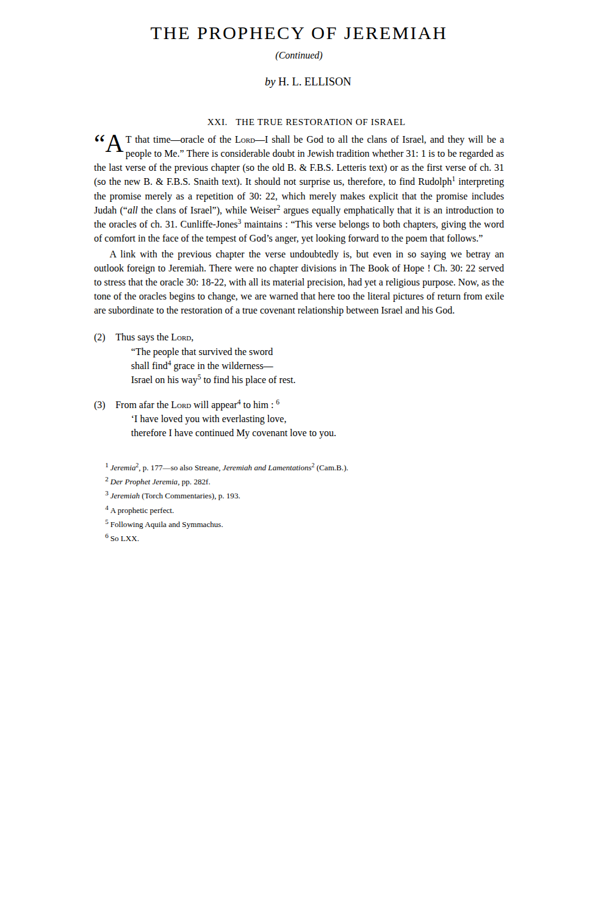THE PROPHECY OF JEREMIAH
(Continued)
by H. L. ELLISON
XXI. THE TRUE RESTORATION OF ISRAEL
“AT that time—oracle of the Lord—I shall be God to all the clans of Israel, and they will be a people to Me.” There is considerable doubt in Jewish tradition whether 31: 1 is to be regarded as the last verse of the previous chapter (so the old B. & F.B.S. Letteris text) or as the first verse of ch. 31 (so the new B. & F.B.S. Snaith text). It should not surprise us, therefore, to find Rudolph1 interpreting the promise merely as a repetition of 30: 22, which merely makes explicit that the promise includes Judah (“all the clans of Israel”), while Weiser2 argues equally emphatically that it is an introduction to the oracles of ch. 31. Cunliffe-Jones3 maintains : “This verse belongs to both chapters, giving the word of comfort in the face of the tempest of God’s anger, yet looking forward to the poem that follows.”
A link with the previous chapter the verse undoubtedly is, but even in so saying we betray an outlook foreign to Jeremiah. There were no chapter divisions in The Book of Hope ! Ch. 30: 22 served to stress that the oracle 30: 18-22, with all its material precision, had yet a religious purpose. Now, as the tone of the oracles begins to change, we are warned that here too the literal pictures of return from exile are subordinate to the restoration of a true covenant relationship between Israel and his God.
(2) Thus says the Lord, “The people that survived the sword shall find4 grace in the wilderness— Israel on his way5 to find his place of rest.
(3) From afar the Lord will appear4 to him : 6 ‘I have loved you with everlasting love, therefore I have continued My covenant love to you.
1 Jeremia2, p. 177—so also Streane, Jeremiah and Lamentations2 (Cam.B.).
2 Der Prophet Jeremia, pp. 282f.
3 Jeremiah (Torch Commentaries), p. 193.
4 A prophetic perfect.
5 Following Aquila and Symmachus.
6 So LXX.